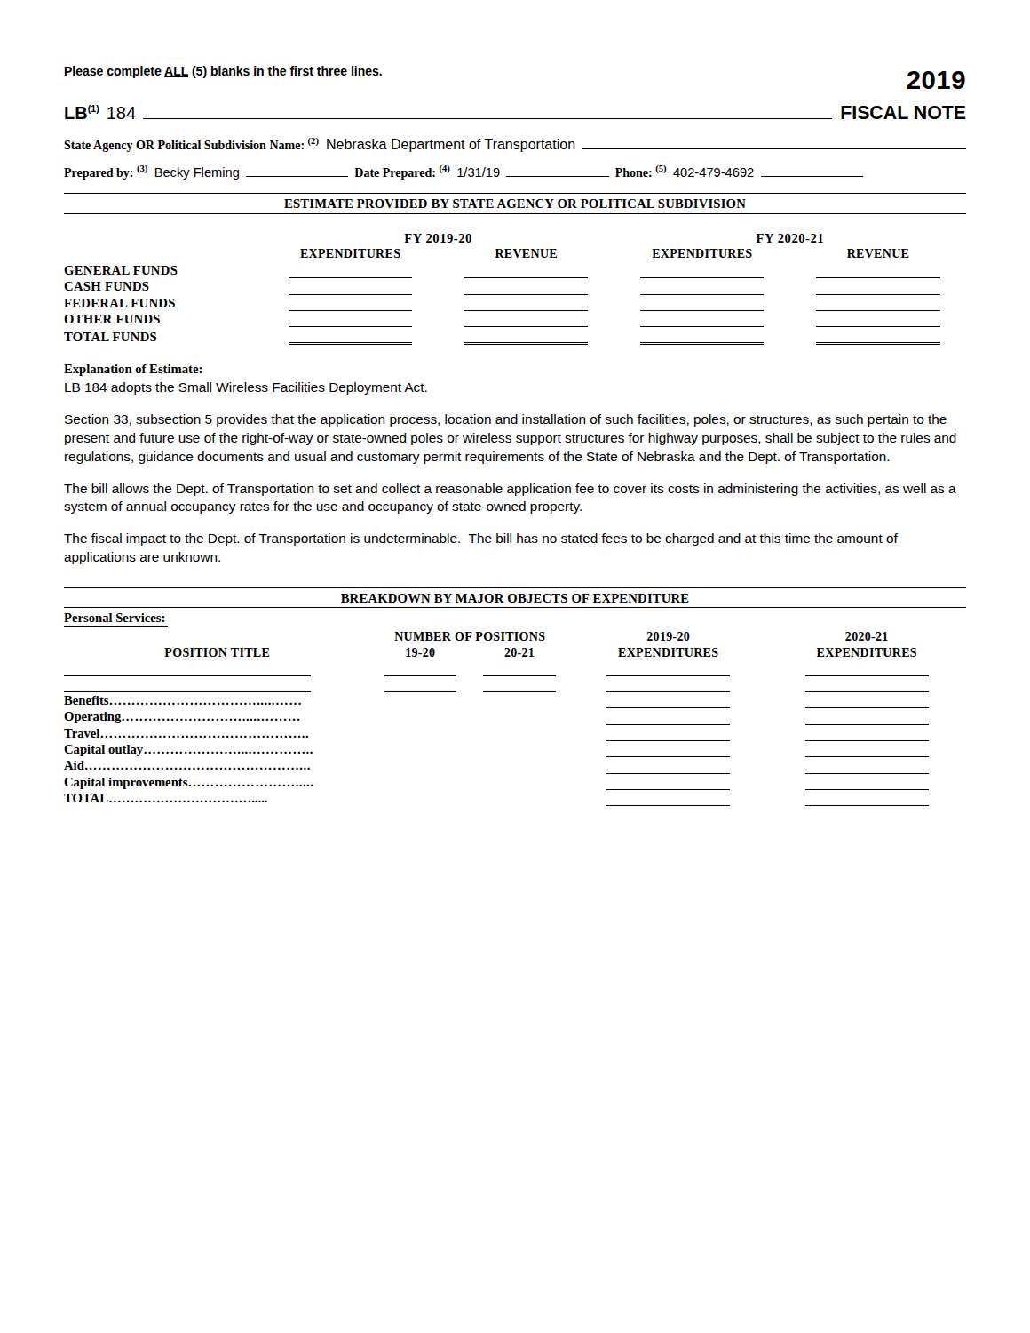Please complete ALL (5) blanks in the first three lines.
2019
LB(1) 184
FISCAL NOTE
State Agency OR Political Subdivision Name: (2) Nebraska Department of Transportation
Prepared by: (3) Becky Fleming Date Prepared: (4) 1/31/19 Phone: (5) 402-479-4692
ESTIMATE PROVIDED BY STATE AGENCY OR POLITICAL SUBDIVISION
| | FY 2019-20 | FY 2020-21 |
| | EXPENDITURES | REVENUE | EXPENDITURES | REVENUE |
| GENERAL FUNDS | | | | |
| CASH FUNDS | | | | |
| FEDERAL FUNDS | | | | |
| OTHER FUNDS | | | | |
| TOTAL FUNDS | | | | |
Explanation of Estimate:
LB 184 adopts the Small Wireless Facilities Deployment Act.
Section 33, subsection 5 provides that the application process, location and installation of such facilities, poles, or structures, as such pertain to the present and future use of the right-of-way or state-owned poles or wireless support structures for highway purposes, shall be subject to the rules and regulations, guidance documents and usual and customary permit requirements of the State of Nebraska and the Dept. of Transportation.
The bill allows the Dept. of Transportation to set and collect a reasonable application fee to cover its costs in administering the activities, as well as a system of annual occupancy rates for the use and occupancy of state-owned property.
The fiscal impact to the Dept. of Transportation is undeterminable. The bill has no stated fees to be charged and at this time the amount of applications are unknown.
BREAKDOWN BY MAJOR OBJECTS OF EXPENDITURE
Personal Services:
| | NUMBER OF POSITIONS | 2019-20 | 2020-21 |
| POSITION TITLE | 19-20 | 20-21 | EXPENDITURES | EXPENDITURES |
| Benefits …………………………….....…… | | | | |
| Operating ……………………….....……… | | | | |
| Travel ……………………………………….. | | | | |
| Capital outlay …………………....………….. | | | | |
| Aid …………………………………………... | | | | |
| Capital improvements ……………………..... | | | | |
| TOTAL ……………………………..... | | | | |